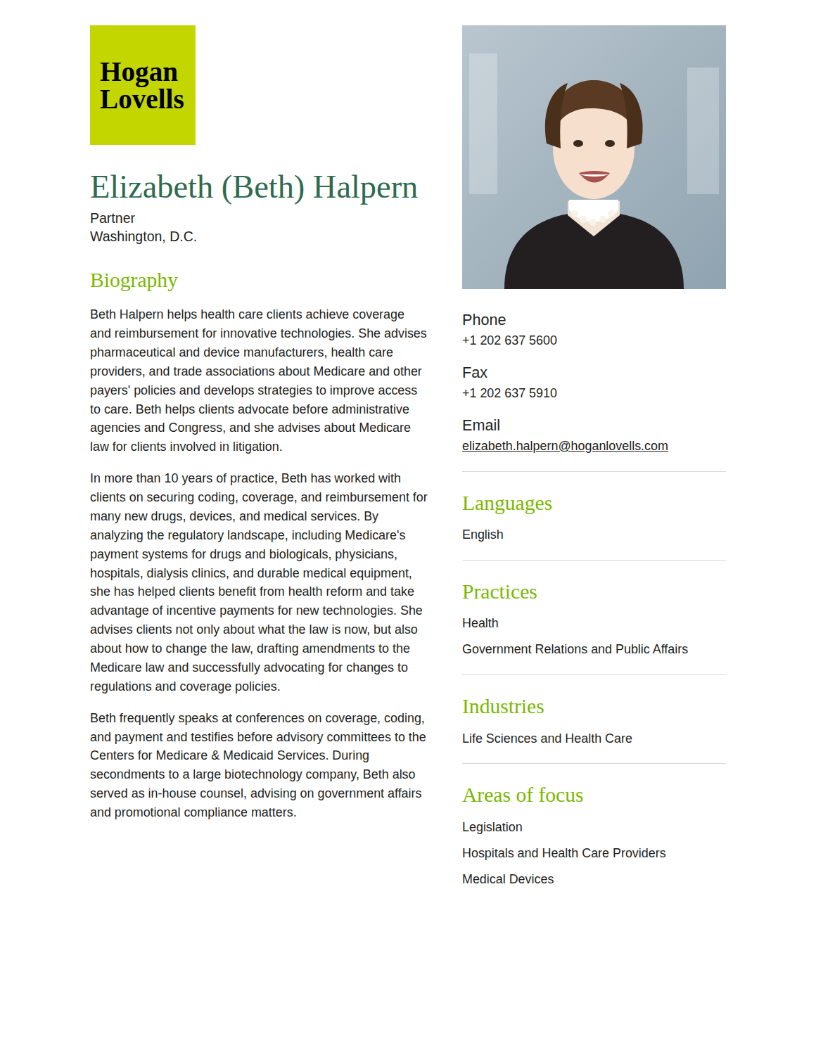Hogan
Lovells
Elizabeth (Beth) Halpern
Partner
Washington, D.C.
Biography
Beth Halpern helps health care clients achieve coverage and reimbursement for innovative technologies. She advises pharmaceutical and device manufacturers, health care providers, and trade associations about Medicare and other payers' policies and develops strategies to improve access to care. Beth helps clients advocate before administrative agencies and Congress, and she advises about Medicare law for clients involved in litigation.
In more than 10 years of practice, Beth has worked with clients on securing coding, coverage, and reimbursement for many new drugs, devices, and medical services. By analyzing the regulatory landscape, including Medicare's payment systems for drugs and biologicals, physicians, hospitals, dialysis clinics, and durable medical equipment, she has helped clients benefit from health reform and take advantage of incentive payments for new technologies. She advises clients not only about what the law is now, but also about how to change the law, drafting amendments to the Medicare law and successfully advocating for changes to regulations and coverage policies.
Beth frequently speaks at conferences on coverage, coding, and payment and testifies before advisory committees to the Centers for Medicare & Medicaid Services. During secondments to a large biotechnology company, Beth also served as in-house counsel, advising on government affairs and promotional compliance matters.
Phone
+1 202 637 5600
Fax
+1 202 637 5910
Email
elizabeth.halpern@hoganlovells.com
Languages
English
Practices
Health
Government Relations and Public Affairs
Industries
Life Sciences and Health Care
Areas of focus
Legislation
Hospitals and Health Care Providers
Medical Devices